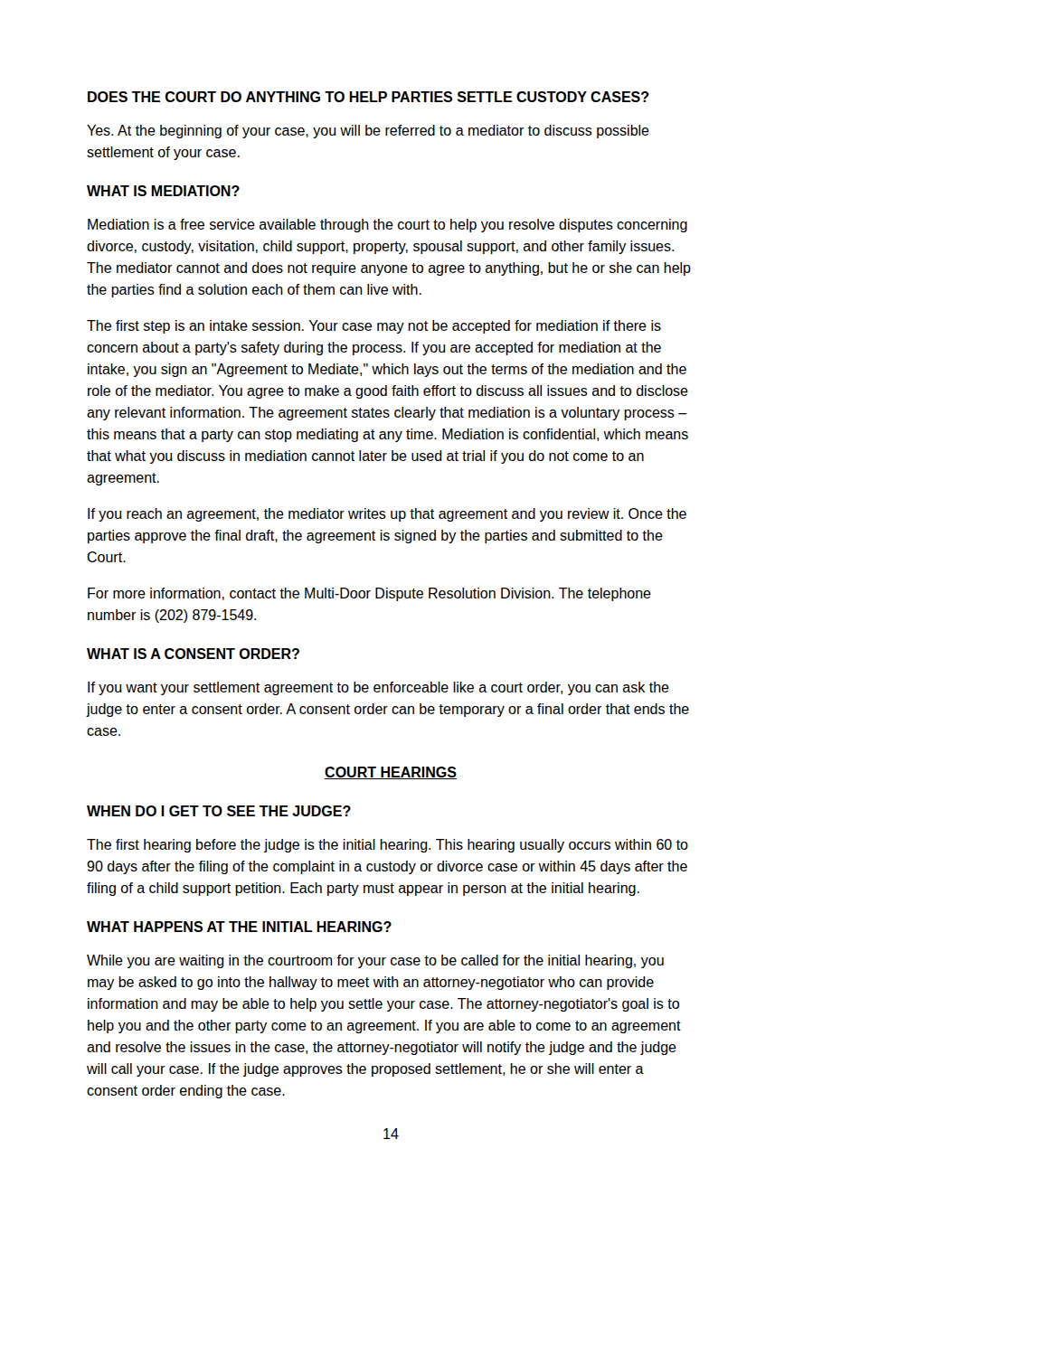Does the court do anything to help parties settle custody cases?
Yes. At the beginning of your case, you will be referred to a mediator to discuss possible settlement of your case.
What is mediation?
Mediation is a free service available through the court to help you resolve disputes concerning divorce, custody, visitation, child support, property, spousal support, and other family issues. The mediator cannot and does not require anyone to agree to anything, but he or she can help the parties find a solution each of them can live with.
The first step is an intake session. Your case may not be accepted for mediation if there is concern about a party's safety during the process. If you are accepted for mediation at the intake, you sign an "Agreement to Mediate," which lays out the terms of the mediation and the role of the mediator. You agree to make a good faith effort to discuss all issues and to disclose any relevant information. The agreement states clearly that mediation is a voluntary process – this means that a party can stop mediating at any time. Mediation is confidential, which means that what you discuss in mediation cannot later be used at trial if you do not come to an agreement.
If you reach an agreement, the mediator writes up that agreement and you review it. Once the parties approve the final draft, the agreement is signed by the parties and submitted to the Court.
For more information, contact the Multi-Door Dispute Resolution Division. The telephone number is (202) 879-1549.
What is a consent order?
If you want your settlement agreement to be enforceable like a court order, you can ask the judge to enter a consent order. A consent order can be temporary or a final order that ends the case.
Court Hearings
When do I get to see the judge?
The first hearing before the judge is the initial hearing. This hearing usually occurs within 60 to 90 days after the filing of the complaint in a custody or divorce case or within 45 days after the filing of a child support petition. Each party must appear in person at the initial hearing.
What happens at the initial hearing?
While you are waiting in the courtroom for your case to be called for the initial hearing, you may be asked to go into the hallway to meet with an attorney-negotiator who can provide information and may be able to help you settle your case. The attorney-negotiator's goal is to help you and the other party come to an agreement. If you are able to come to an agreement and resolve the issues in the case, the attorney-negotiator will notify the judge and the judge will call your case. If the judge approves the proposed settlement, he or she will enter a consent order ending the case.
14